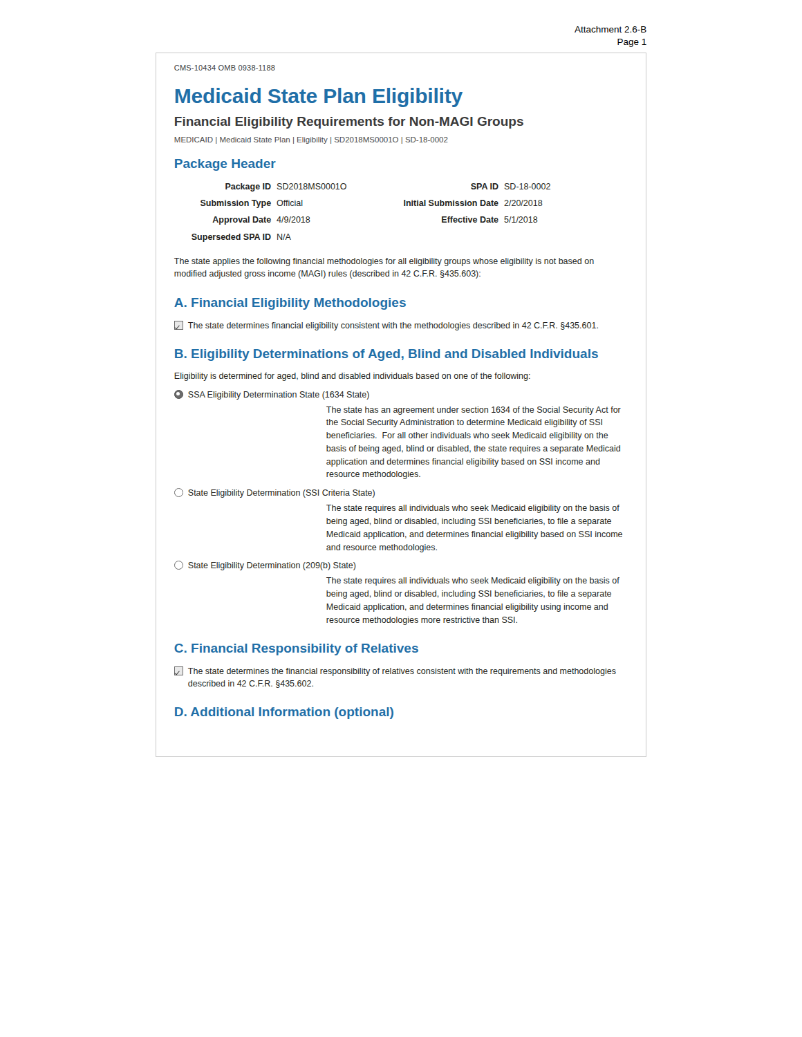Attachment 2.6-B
Page 1
CMS-10434 OMB 0938-1188
Medicaid State Plan Eligibility
Financial Eligibility Requirements for Non-MAGI Groups
MEDICAID | Medicaid State Plan | Eligibility | SD2018MS0001O | SD-18-0002
Package Header
| Package ID | SD2018MS0001O | SPA ID | SD-18-0002 |
| Submission Type | Official | Initial Submission Date | 2/20/2018 |
| Approval Date | 4/9/2018 | Effective Date | 5/1/2018 |
| Superseded SPA ID | N/A | | |
The state applies the following financial methodologies for all eligibility groups whose eligibility is not based on modified adjusted gross income (MAGI) rules (described in 42 C.F.R. §435.603):
A. Financial Eligibility Methodologies
The state determines financial eligibility consistent with the methodologies described in 42 C.F.R. §435.601.
B. Eligibility Determinations of Aged, Blind and Disabled Individuals
Eligibility is determined for aged, blind and disabled individuals based on one of the following:
SSA Eligibility Determination State (1634 State)
The state has an agreement under section 1634 of the Social Security Act for the Social Security Administration to determine Medicaid eligibility of SSI beneficiaries. For all other individuals who seek Medicaid eligibility on the basis of being aged, blind or disabled, the state requires a separate Medicaid application and determines financial eligibility based on SSI income and resource methodologies.
State Eligibility Determination (SSI Criteria State)
The state requires all individuals who seek Medicaid eligibility on the basis of being aged, blind or disabled, including SSI beneficiaries, to file a separate Medicaid application, and determines financial eligibility based on SSI income and resource methodologies.
State Eligibility Determination (209(b) State)
The state requires all individuals who seek Medicaid eligibility on the basis of being aged, blind or disabled, including SSI beneficiaries, to file a separate Medicaid application, and determines financial eligibility using income and resource methodologies more restrictive than SSI.
C. Financial Responsibility of Relatives
The state determines the financial responsibility of relatives consistent with the requirements and methodologies described in 42 C.F.R. §435.602.
D. Additional Information (optional)